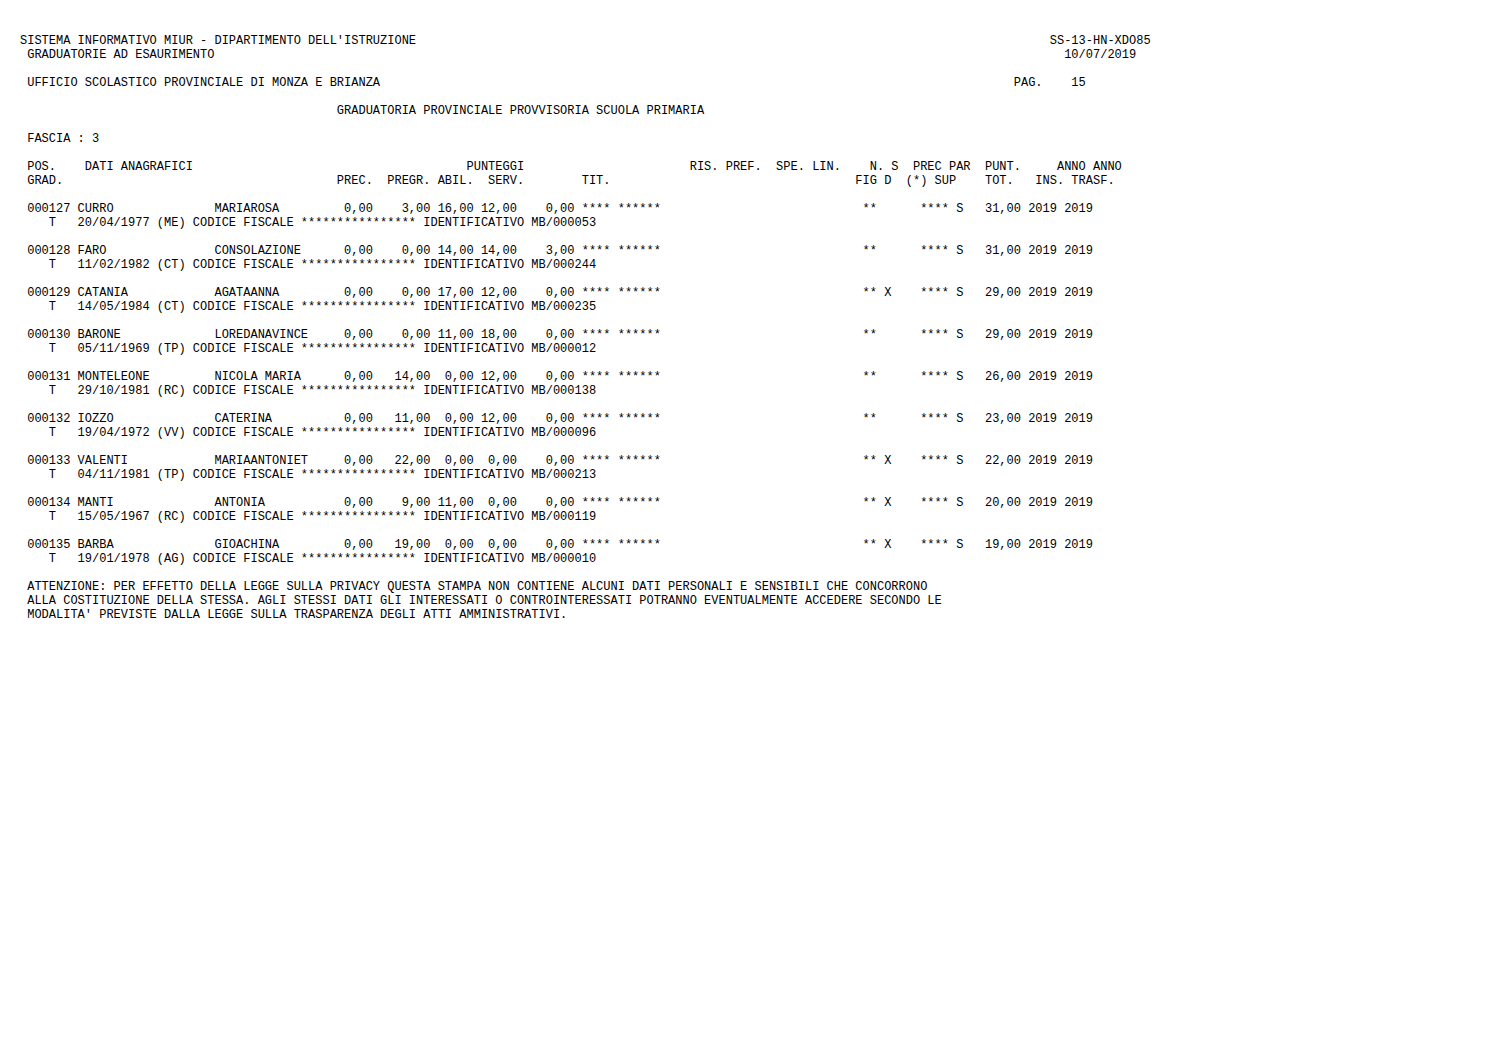SISTEMA INFORMATIVO MIUR - DIPARTIMENTO DELL'ISTRUZIONE SS-13-HN-XDO85 GRADUATORIE AD ESAURIMENTO 10/07/2019 UFFICIO SCOLASTICO PROVINCIALE DI MONZA E BRIANZA PAG. 15 GRADUATORIA PROVINCIALE PROVVISORIA SCUOLA PRIMARIA FASCIA : 3 POS. DATI ANAGRAFICI PUNTEGGI RIS. PREF. SPE. LIN. N. S PREC PAR PUNT. ANNO ANNO GRAD. PREC. PREGR. ABIL. SERV. TIT. FIG D (*) SUP TOT. INS. TRASF. 000127 CURRO MARIAROSA 0,00 3,00 16,00 12,00 0,00 **** ****** ** **** S 31,00 2019 2019 T 20/04/1977 (ME) CODICE FISCALE **************** IDENTIFICATIVO MB/000053 000128 FARO CONSOLAZIONE 0,00 0,00 14,00 14,00 3,00 **** ****** ** **** S 31,00 2019 2019 T 11/02/1982 (CT) CODICE FISCALE **************** IDENTIFICATIVO MB/000244 000129 CATANIA AGATAANNA 0,00 0,00 17,00 12,00 0,00 **** ****** ** X **** S 29,00 2019 2019 T 14/05/1984 (CT) CODICE FISCALE **************** IDENTIFICATIVO MB/000235 000130 BARONE LOREDANAVINCE 0,00 0,00 11,00 18,00 0,00 **** ****** ** **** S 29,00 2019 2019 T 05/11/1969 (TP) CODICE FISCALE **************** IDENTIFICATIVO MB/000012 000131 MONTELEONE NICOLA MARIA 0,00 14,00 0,00 12,00 0,00 **** ****** ** **** S 26,00 2019 2019 T 29/10/1981 (RC) CODICE FISCALE **************** IDENTIFICATIVO MB/000138 000132 IOZZO CATERINA 0,00 11,00 0,00 12,00 0,00 **** ****** ** **** S 23,00 2019 2019 T 19/04/1972 (VV) CODICE FISCALE **************** IDENTIFICATIVO MB/000096 000133 VALENTI MARIAANTONIET 0,00 22,00 0,00 0,00 0,00 **** ****** ** X **** S 22,00 2019 2019 T 04/11/1981 (TP) CODICE FISCALE **************** IDENTIFICATIVO MB/000213 000134 MANTI ANTONIA 0,00 9,00 11,00 0,00 0,00 **** ****** ** X **** S 20,00 2019 2019 T 15/05/1967 (RC) CODICE FISCALE **************** IDENTIFICATIVO MB/000119 000135 BARBA GIOACHINA 0,00 19,00 0,00 0,00 0,00 **** ****** ** X **** S 19,00 2019 2019 T 19/01/1978 (AG) CODICE FISCALE **************** IDENTIFICATIVO MB/000010 ATTENZIONE: PER EFFETTO DELLA LEGGE SULLA PRIVACY QUESTA STAMPA NON CONTIENE ALCUNI DATI PERSONALI E SENSIBILI CHE CONCORRONO ALLA COSTITUZIONE DELLA STESSA. AGLI STESSI DATI GLI INTERESSATI O CONTROINTERESSATI POTRANNO EVENTUALMENTE ACCEDERE SECONDO LE MODALITA' PREVISTE DALLA LEGGE SULLA TRASPARENZA DEGLI ATTI AMMINISTRATIVI.